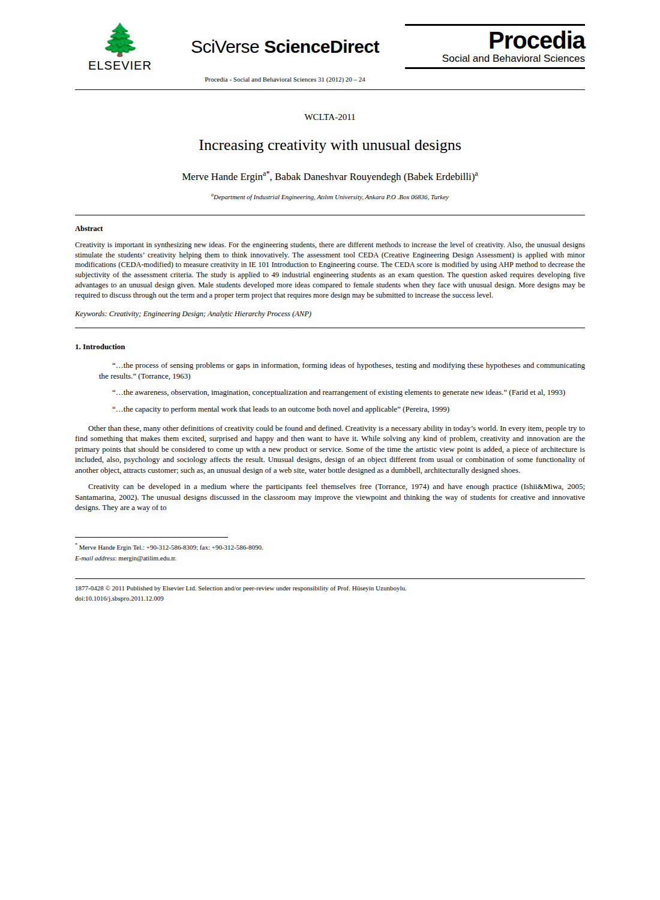🌲
ELSEVIER
SciVerse ScienceDirect
Procedia - Social and Behavioral Sciences 31 (2012) 20 – 24
Procedia
Social and Behavioral Sciences
WCLTA-2011
Increasing creativity with unusual designs
Merve Hande Ergina*, Babak Daneshvar Rouyendegh (Babek Erdebilli)a
aDepartment of Industrial Engineering, Atılım University, Ankara P.O .Box 06836, Turkey
Abstract
Creativity is important in synthesizing new ideas. For the engineering students, there are different methods to increase the level of creativity. Also, the unusual designs stimulate the students’ creativity helping them to think innovatively. The assessment tool CEDA (Creative Engineering Design Assessment) is applied with minor modifications (CEDA-modified) to measure creativity in IE 101 Introduction to Engineering course. The CEDA score is modified by using AHP method to decrease the subjectivity of the assessment criteria. The study is applied to 49 industrial engineering students as an exam question. The question asked requires developing five advantages to an unusual design given. Male students developed more ideas compared to female students when they face with unusual design. More designs may be required to discuss through out the term and a proper term project that requires more design may be submitted to increase the success level.
Keywords: Creativity; Engineering Design; Analytic Hierarchy Process (ANP)
1. Introduction
“…the process of sensing problems or gaps in information, forming ideas of hypotheses, testing and modifying these hypotheses and communicating the results.” (Torrance, 1963)
“…the awareness, observation, imagination, conceptualization and rearrangement of existing elements to generate new ideas.” (Farid et al, 1993)
“…the capacity to perform mental work that leads to an outcome both novel and applicable” (Pereira, 1999)
Other than these, many other definitions of creativity could be found and defined. Creativity is a necessary ability in today’s world. In every item, people try to find something that makes them excited, surprised and happy and then want to have it. While solving any kind of problem, creativity and innovation are the primary points that should be considered to come up with a new product or service. Some of the time the artistic view point is added, a piece of architecture is included, also, psychology and sociology affects the result. Unusual designs, design of an object different from usual or combination of some functionality of another object, attracts customer; such as, an unusual design of a web site, water bottle designed as a dumbbell, architecturally designed shoes.
Creativity can be developed in a medium where the participants feel themselves free (Torrance, 1974) and have enough practice (Ishii&Miwa, 2005; Santamarina, 2002). The unusual designs discussed in the classroom may improve the viewpoint and thinking the way of students for creative and innovative designs. They are a way of to
* Merve Hande Ergin Tel.: +90-312-586-8309; fax: +90-312-586-8090.
E-mail address: mergin@atilim.edu.tr.
1877-0428 © 2011 Published by Elsevier Ltd. Selection and/or peer-review under responsibility of Prof. Hüseyin Uzunboylu.
doi:10.1016/j.sbspro.2011.12.009